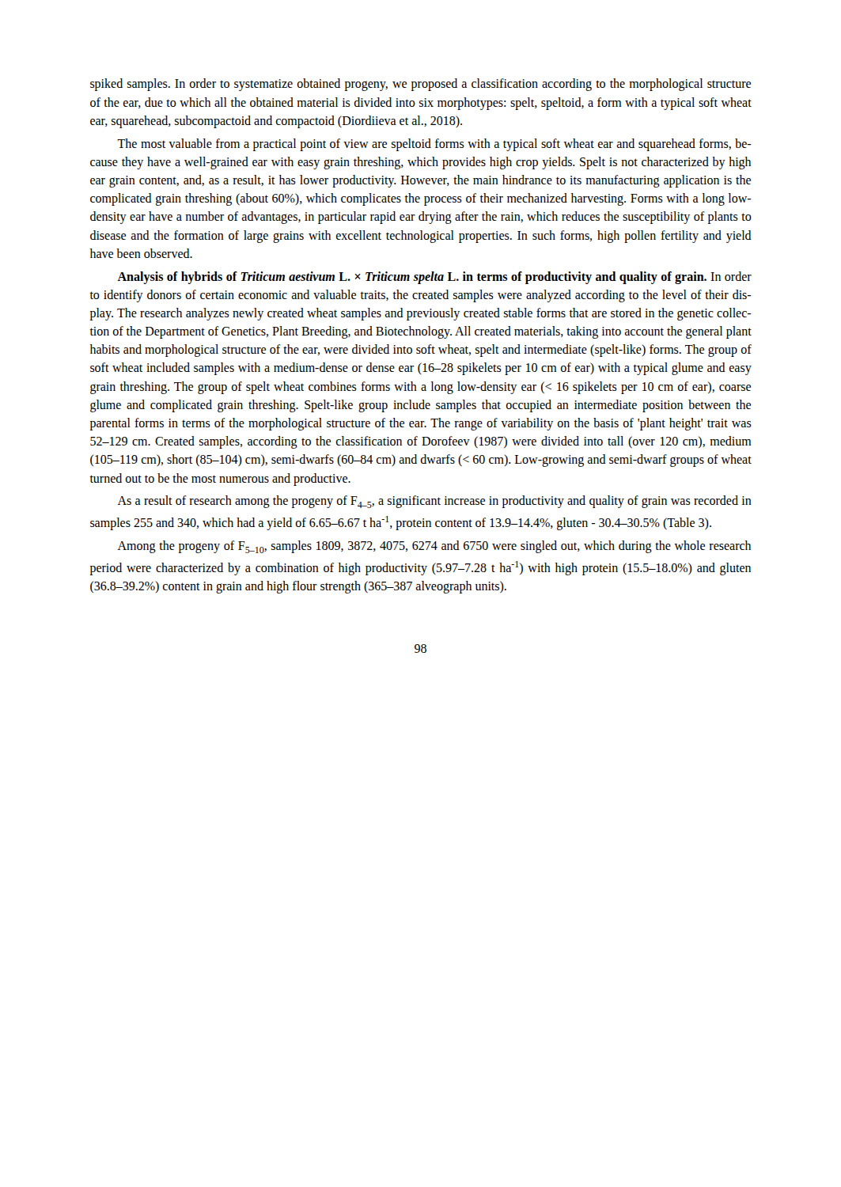spiked samples. In order to systematize obtained progeny, we proposed a classification according to the morphological structure of the ear, due to which all the obtained material is divided into six morphotypes: spelt, speltoid, a form with a typical soft wheat ear, squarehead, subcompactoid and compactoid (Diordiieva et al., 2018).
The most valuable from a practical point of view are speltoid forms with a typical soft wheat ear and squarehead forms, because they have a well-grained ear with easy grain threshing, which provides high crop yields. Spelt is not characterized by high ear grain content, and, as a result, it has lower productivity. However, the main hindrance to its manufacturing application is the complicated grain threshing (about 60%), which complicates the process of their mechanized harvesting. Forms with a long low-density ear have a number of advantages, in particular rapid ear drying after the rain, which reduces the susceptibility of plants to disease and the formation of large grains with excellent technological properties. In such forms, high pollen fertility and yield have been observed.
Analysis of hybrids of Triticum aestivum L. × Triticum spelta L. in terms of productivity and quality of grain. In order to identify donors of certain economic and valuable traits, the created samples were analyzed according to the level of their display. The research analyzes newly created wheat samples and previously created stable forms that are stored in the genetic collection of the Department of Genetics, Plant Breeding, and Biotechnology. All created materials, taking into account the general plant habits and morphological structure of the ear, were divided into soft wheat, spelt and intermediate (spelt-like) forms. The group of soft wheat included samples with a medium-dense or dense ear (16–28 spikelets per 10 cm of ear) with a typical glume and easy grain threshing. The group of spelt wheat combines forms with a long low-density ear (< 16 spikelets per 10 cm of ear), coarse glume and complicated grain threshing. Spelt-like group include samples that occupied an intermediate position between the parental forms in terms of the morphological structure of the ear. The range of variability on the basis of 'plant height' trait was 52–129 cm. Created samples, according to the classification of Dorofeev (1987) were divided into tall (over 120 cm), medium (105–119 cm), short (85–104) cm), semi-dwarfs (60–84 cm) and dwarfs (< 60 cm). Low-growing and semi-dwarf groups of wheat turned out to be the most numerous and productive.
As a result of research among the progeny of F4–5, a significant increase in productivity and quality of grain was recorded in samples 255 and 340, which had a yield of 6.65–6.67 t ha-1, protein content of 13.9–14.4%, gluten - 30.4–30.5% (Table 3).
Among the progeny of F5–10, samples 1809, 3872, 4075, 6274 and 6750 were singled out, which during the whole research period were characterized by a combination of high productivity (5.97–7.28 t ha-1) with high protein (15.5–18.0%) and gluten (36.8–39.2%) content in grain and high flour strength (365–387 alveograph units).
98